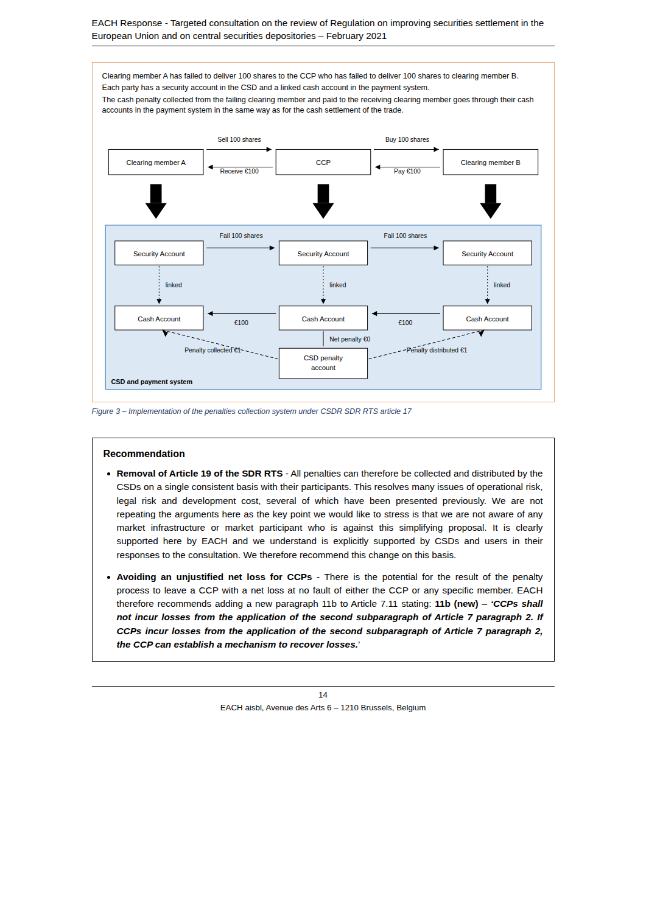EACH Response - Targeted consultation on the review of Regulation on improving securities settlement in the European Union and on central securities depositories – February 2021
Clearing member A has failed to deliver 100 shares to the CCP who has failed to deliver 100 shares to clearing member B.
Each party has a security account in the CSD and a linked cash account in the payment system.
The cash penalty collected from the failing clearing member and paid to the receiving clearing member goes through their cash accounts in the payment system in the same way as for the cash settlement of the trade.
Clearing member A CCP Clearing member B Sell 100 shares Receive €100 Buy 100 shares Pay €100 Security Account Security Account Security Account Fail 100 shares Fail 100 shares linked linked linked Cash Account Cash Account Cash Account €100 €100 Net penalty €0 CSD penalty account Penalty collected €1 Penalty distributed €1 CSD and payment system
Figure 3 – Implementation of the penalties collection system under CSDR SDR RTS article 17
Recommendation
Removal of Article 19 of the SDR RTS - All penalties can therefore be collected and distributed by the CSDs on a single consistent basis with their participants. This resolves many issues of operational risk, legal risk and development cost, several of which have been presented previously. We are not repeating the arguments here as the key point we would like to stress is that we are not aware of any market infrastructure or market participant who is against this simplifying proposal. It is clearly supported here by EACH and we understand is explicitly supported by CSDs and users in their responses to the consultation. We therefore recommend this change on this basis.
Avoiding an unjustified net loss for CCPs - There is the potential for the result of the penalty process to leave a CCP with a net loss at no fault of either the CCP or any specific member. EACH therefore recommends adding a new paragraph 11b to Article 7.11 stating: 11b (new) – ‘CCPs shall not incur losses from the application of the second subparagraph of Article 7 paragraph 2. If CCPs incur losses from the application of the second subparagraph of Article 7 paragraph 2, the CCP can establish a mechanism to recover losses.’
14
EACH aisbl, Avenue des Arts 6 – 1210 Brussels, Belgium